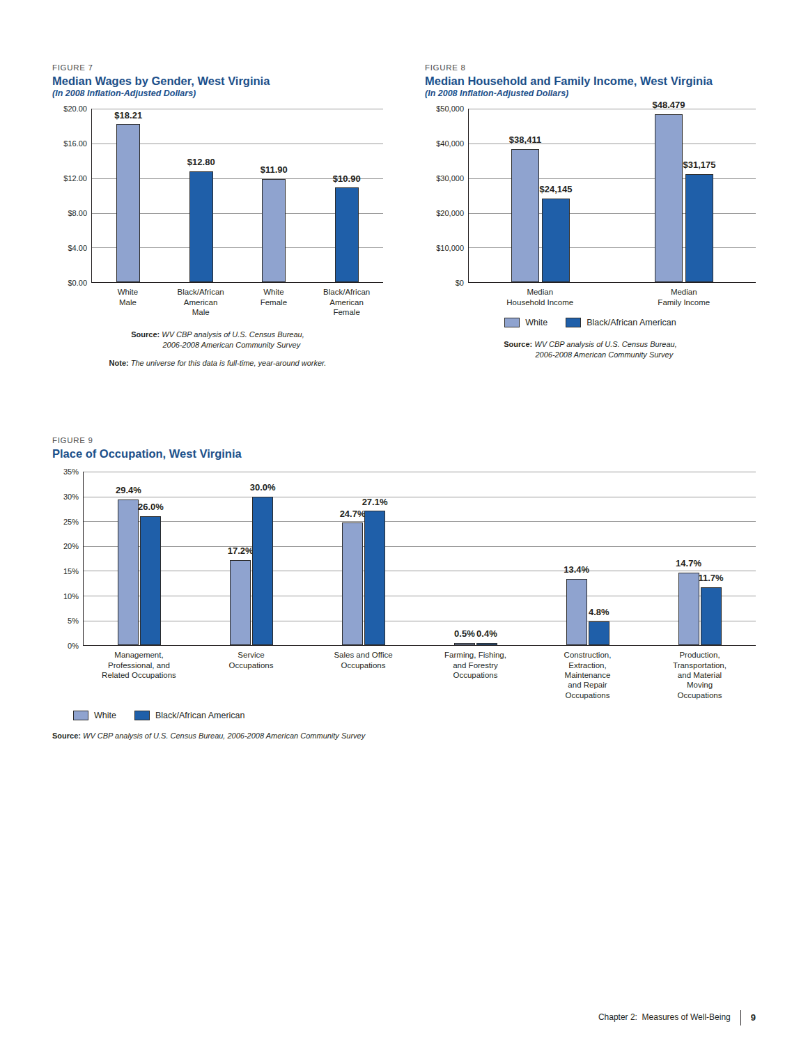FIGURE 7
Median Wages by Gender, West Virginia
(In 2008 Inflation-Adjusted Dollars)
$20.00 $16.00 $12.00 $8.00 $4.00 $0.00
$18.21
$12.80
$11.90
$10.90
White
Male
Black/African
American
Male
White
Female
Black/African
American
Female
Source: WV CBP analysis of U.S. Census Bureau, 2006-2008 American Community Survey
Note: The universe for this data is full-time, year-around worker.
FIGURE 8
Median Household and Family Income, West Virginia
(In 2008 Inflation-Adjusted Dollars)
$50,000 $40,000 $30,000 $20,000 $10,000 $0
$38,411
$24,145
$48.479
$31,175
Median
Household Income
Median
Family Income
White
Black/African American
Source: WV CBP analysis of U.S. Census Bureau, 2006-2008 American Community Survey
FIGURE 9
Place of Occupation, West Virginia
35% 30% 25% 20% 15% 10% 5% 0%
29.4%
26.0%
17.2%
30.0%
24.7%
27.1%
0.5%
0.4%
13.4%
4.8%
14.7%
11.7%
Management,
Professional, and
Related Occupations
Service
Occupations
Sales and Office
Occupations
Farming, Fishing,
and Forestry
Occupations
Construction,
Extraction,
Maintenance
and Repair
Occupations
Production,
Transportation,
and Material
Moving
Occupations
White
Black/African American
Source: WV CBP analysis of U.S. Census Bureau, 2006-2008 American Community Survey
Chapter 2: Measures of Well-Being 9